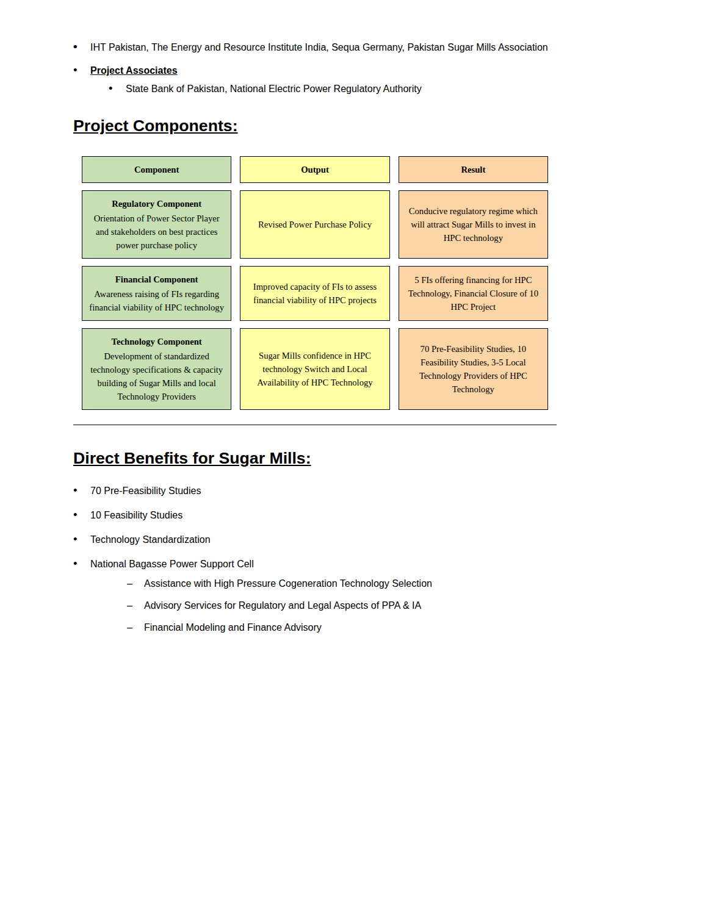IHT Pakistan, The Energy and Resource Institute India, Sequa Germany, Pakistan Sugar Mills Association
Project Associates
State Bank of Pakistan, National Electric Power Regulatory Authority
Project Components:
| Component | Output | Result |
| Regulatory Component Orientation of Power Sector Player and stakeholders on best practices power purchase policy | Revised Power Purchase Policy | Conducive regulatory regime which will attract Sugar Mills to invest in HPC technology |
| Financial Component Awareness raising of FIs regarding financial viability of HPC technology | Improved capacity of FIs to assess financial viability of HPC projects | 5 FIs offering financing for HPC Technology, Financial Closure of 10 HPC Project |
| Technology Component Development of standardized technology specifications & capacity building of Sugar Mills and local Technology Providers | Sugar Mills confidence in HPC technology Switch and Local Availability of HPC Technology | 70 Pre-Feasibility Studies, 10 Feasibility Studies, 3-5 Local Technology Providers of HPC Technology |
Direct Benefits for Sugar Mills:
70 Pre-Feasibility Studies
10 Feasibility Studies
Technology Standardization
National Bagasse Power Support Cell
Assistance with High Pressure Cogeneration Technology Selection
Advisory Services for Regulatory and Legal Aspects of PPA & IA
Financial Modeling and Finance Advisory